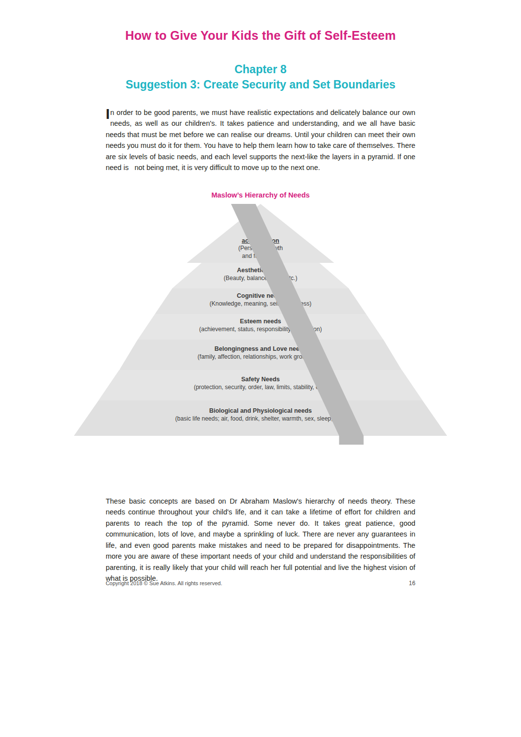How to Give Your Kids the Gift of Self-Esteem
Chapter 8 Suggestion 3: Create Security and Set Boundaries
In order to be good parents, we must have realistic expectations and delicately balance our own needs, as well as our children's. It takes patience and understanding, and we all have basic needs that must be met before we can realise our dreams. Until your children can meet their own needs you must do it for them. You have to help them learn how to take care of themselves. There are six levels of basic needs, and each level supports the next-like the layers in a pyramid. If one need is not being met, it is very difficult to move up to the next one.
Maslow’s Hierarchy of Needs
Self-
actualisation
(Personal growth
and fulfilment)
Aesthetic needs
(Beauty, balance, form, etc.)
Cognitive needs
(Knowledge, meaning, self-awareness)
Esteem needs
(achievement, status, responsibility, reputation)
Belongingness and Love needs
(family, affection, relationships, work group, etc.)
Safety Needs
(protection, security, order, law, limits, stability, etc.)
Biological and Physiological needs
(basic life needs; air, food, drink, shelter, warmth, sex, sleep, etc.)
These basic concepts are based on Dr Abraham Maslow's hierarchy of needs theory. These needs continue throughout your child's life, and it can take a lifetime of effort for children and parents to reach the top of the pyramid. Some never do. It takes great patience, good communication, lots of love, and maybe a sprinkling of luck. There are never any guarantees in life, and even good parents make mistakes and need to be prepared for disappointments. The more you are aware of these important needs of your child and understand the responsibilities of parenting, it is really likely that your child will reach her full potential and live the highest vision of what is possible.
Copyright 2018 © Sue Atkins. All rights reserved. 16